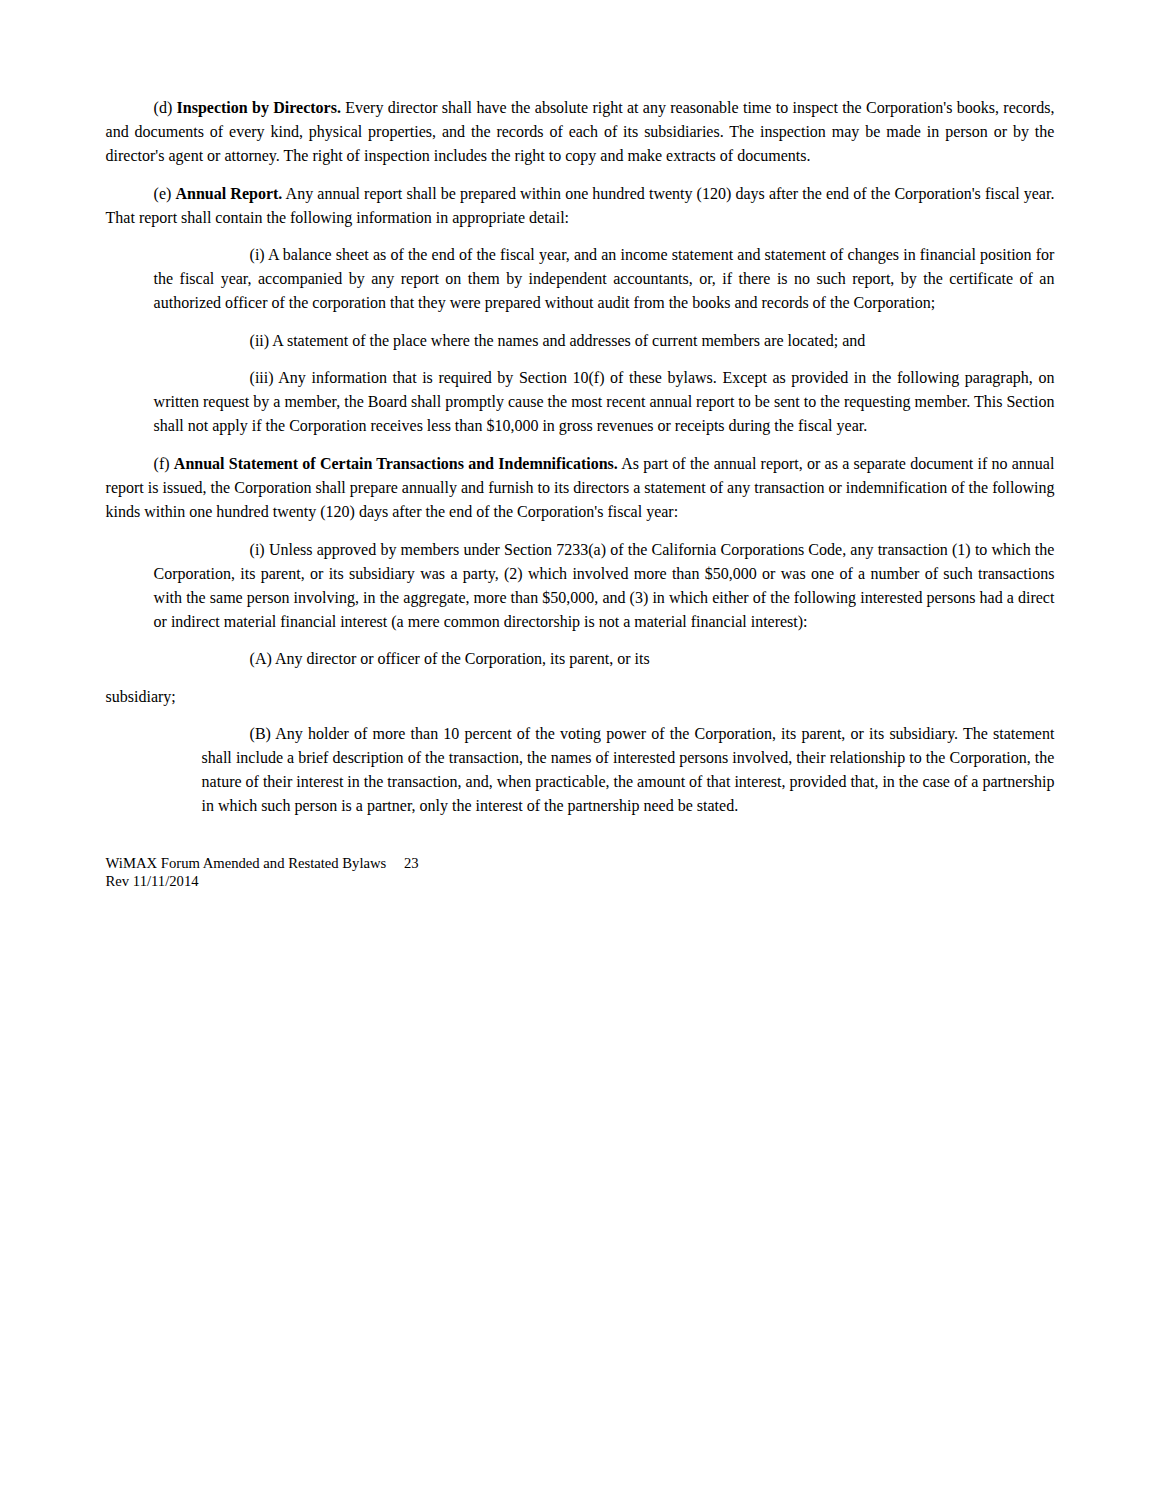(d) Inspection by Directors. Every director shall have the absolute right at any reasonable time to inspect the Corporation's books, records, and documents of every kind, physical properties, and the records of each of its subsidiaries. The inspection may be made in person or by the director's agent or attorney. The right of inspection includes the right to copy and make extracts of documents.
(e) Annual Report. Any annual report shall be prepared within one hundred twenty (120) days after the end of the Corporation's fiscal year. That report shall contain the following information in appropriate detail:
(i) A balance sheet as of the end of the fiscal year, and an income statement and statement of changes in financial position for the fiscal year, accompanied by any report on them by independent accountants, or, if there is no such report, by the certificate of an authorized officer of the corporation that they were prepared without audit from the books and records of the Corporation;
(ii) A statement of the place where the names and addresses of current members are located; and
(iii) Any information that is required by Section 10(f) of these bylaws. Except as provided in the following paragraph, on written request by a member, the Board shall promptly cause the most recent annual report to be sent to the requesting member. This Section shall not apply if the Corporation receives less than $10,000 in gross revenues or receipts during the fiscal year.
(f) Annual Statement of Certain Transactions and Indemnifications. As part of the annual report, or as a separate document if no annual report is issued, the Corporation shall prepare annually and furnish to its directors a statement of any transaction or indemnification of the following kinds within one hundred twenty (120) days after the end of the Corporation's fiscal year:
(i) Unless approved by members under Section 7233(a) of the California Corporations Code, any transaction (1) to which the Corporation, its parent, or its subsidiary was a party, (2) which involved more than $50,000 or was one of a number of such transactions with the same person involving, in the aggregate, more than $50,000, and (3) in which either of the following interested persons had a direct or indirect material financial interest (a mere common directorship is not a material financial interest):
(A) Any director or officer of the Corporation, its parent, or its
subsidiary;
(B) Any holder of more than 10 percent of the voting power of the Corporation, its parent, or its subsidiary. The statement shall include a brief description of the transaction, the names of interested persons involved, their relationship to the Corporation, the nature of their interest in the transaction, and, when practicable, the amount of that interest, provided that, in the case of a partnership in which such person is a partner, only the interest of the partnership need be stated.
WiMAX Forum Amended and Restated Bylaws23
Rev 11/11/2014